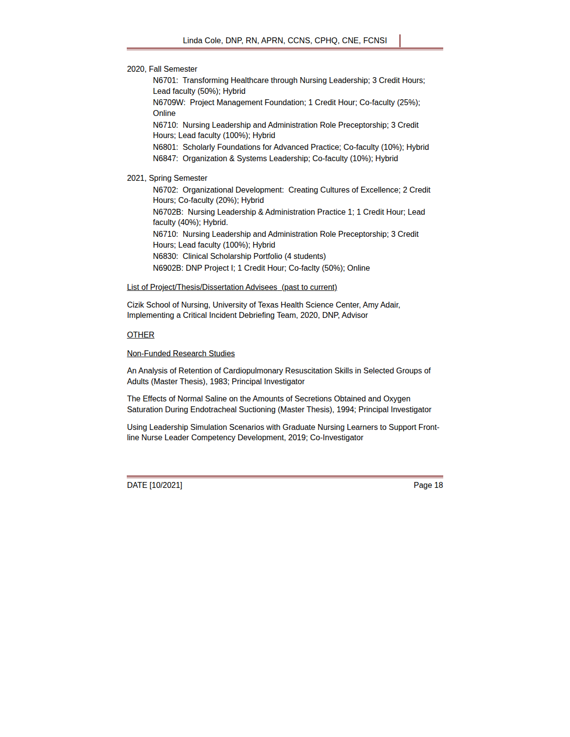Linda Cole, DNP, RN, APRN, CCNS, CPHQ, CNE, FCNSI
2020, Fall Semester
N6701: Transforming Healthcare through Nursing Leadership; 3 Credit Hours; Lead faculty (50%); Hybrid
N6709W: Project Management Foundation; 1 Credit Hour; Co-faculty (25%); Online
N6710: Nursing Leadership and Administration Role Preceptorship; 3 Credit Hours; Lead faculty (100%); Hybrid
N6801: Scholarly Foundations for Advanced Practice; Co-faculty (10%); Hybrid
N6847: Organization & Systems Leadership; Co-faculty (10%); Hybrid
2021, Spring Semester
N6702: Organizational Development: Creating Cultures of Excellence; 2 Credit Hours; Co-faculty (20%); Hybrid
N6702B: Nursing Leadership & Administration Practice 1; 1 Credit Hour; Lead faculty (40%); Hybrid.
N6710: Nursing Leadership and Administration Role Preceptorship; 3 Credit Hours; Lead faculty (100%); Hybrid
N6830: Clinical Scholarship Portfolio (4 students)
N6902B: DNP Project I; 1 Credit Hour; Co-faclty (50%); Online
List of Project/Thesis/Dissertation Advisees (past to current)
Cizik School of Nursing, University of Texas Health Science Center, Amy Adair, Implementing a Critical Incident Debriefing Team, 2020, DNP, Advisor
OTHER
Non-Funded Research Studies
An Analysis of Retention of Cardiopulmonary Resuscitation Skills in Selected Groups of Adults (Master Thesis), 1983; Principal Investigator
The Effects of Normal Saline on the Amounts of Secretions Obtained and Oxygen Saturation During Endotracheal Suctioning (Master Thesis), 1994; Principal Investigator
Using Leadership Simulation Scenarios with Graduate Nursing Learners to Support Front-line Nurse Leader Competency Development, 2019; Co-Investigator
DATE [10/2021] Page 18